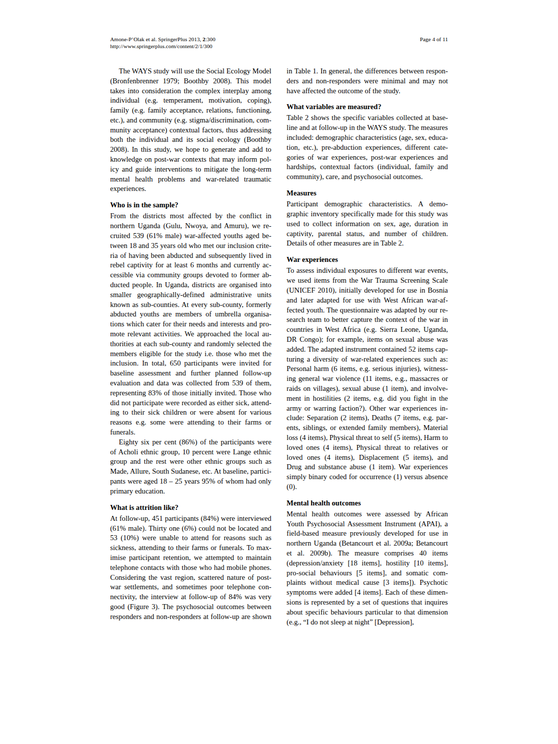Amone-P’Olak et al. SpringerPlus 2013, 2:300
http://www.springerplus.com/content/2/1/300
Page 4 of 11
The WAYS study will use the Social Ecology Model (Bronfenbrenner 1979; Boothby 2008). This model takes into consideration the complex interplay among individual (e.g. temperament, motivation, coping), family (e.g. family acceptance, relations, functioning, etc.), and community (e.g. stigma/discrimination, community acceptance) contextual factors, thus addressing both the individual and its social ecology (Boothby 2008). In this study, we hope to generate and add to knowledge on post-war contexts that may inform policy and guide interventions to mitigate the long-term mental health problems and war-related traumatic experiences.
Who is in the sample?
From the districts most affected by the conflict in northern Uganda (Gulu, Nwoya, and Amuru), we recruited 539 (61% male) war-affected youths aged between 18 and 35 years old who met our inclusion criteria of having been abducted and subsequently lived in rebel captivity for at least 6 months and currently accessible via community groups devoted to former abducted people. In Uganda, districts are organised into smaller geographically-defined administrative units known as sub-counties. At every sub-county, formerly abducted youths are members of umbrella organisations which cater for their needs and interests and promote relevant activities. We approached the local authorities at each sub-county and randomly selected the members eligible for the study i.e. those who met the inclusion. In total, 650 participants were invited for baseline assessment and further planned follow-up evaluation and data was collected from 539 of them, representing 83% of those initially invited. Those who did not participate were recorded as either sick, attending to their sick children or were absent for various reasons e.g. some were attending to their farms or funerals.
Eighty six per cent (86%) of the participants were of Acholi ethnic group, 10 percent were Lange ethnic group and the rest were other ethnic groups such as Made, Allure, South Sudanese, etc. At baseline, participants were aged 18 – 25 years 95% of whom had only primary education.
What is attrition like?
At follow-up, 451 participants (84%) were interviewed (61% male). Thirty one (6%) could not be located and 53 (10%) were unable to attend for reasons such as sickness, attending to their farms or funerals. To maximise participant retention, we attempted to maintain telephone contacts with those who had mobile phones. Considering the vast region, scattered nature of post-war settlements, and sometimes poor telephone connectivity, the interview at follow-up of 84% was very good (Figure 3). The psychosocial outcomes between responders and non-responders at follow-up are shown in Table 1. In general, the differences between responders and non-responders were minimal and may not have affected the outcome of the study.
What variables are measured?
Table 2 shows the specific variables collected at baseline and at follow-up in the WAYS study. The measures included: demographic characteristics (age, sex, education, etc.), pre-abduction experiences, different categories of war experiences, post-war experiences and hardships, contextual factors (individual, family and community), care, and psychosocial outcomes.
Measures
Participant demographic characteristics. A demographic inventory specifically made for this study was used to collect information on sex, age, duration in captivity, parental status, and number of children. Details of other measures are in Table 2.
War experiences
To assess individual exposures to different war events, we used items from the War Trauma Screening Scale (UNICEF 2010), initially developed for use in Bosnia and later adapted for use with West African war-affected youth. The questionnaire was adapted by our research team to better capture the context of the war in countries in West Africa (e.g. Sierra Leone, Uganda, DR Congo); for example, items on sexual abuse was added. The adapted instrument contained 52 items capturing a diversity of war-related experiences such as: Personal harm (6 items, e.g. serious injuries), witnessing general war violence (11 items, e.g., massacres or raids on villages), sexual abuse (1 item), and involvement in hostilities (2 items, e.g. did you fight in the army or warring faction?). Other war experiences include: Separation (2 items), Deaths (7 items, e.g. parents, siblings, or extended family members), Material loss (4 items), Physical threat to self (5 items), Harm to loved ones (4 items), Physical threat to relatives or loved ones (4 items), Displacement (5 items), and Drug and substance abuse (1 item). War experiences simply binary coded for occurrence (1) versus absence (0).
Mental health outcomes
Mental health outcomes were assessed by African Youth Psychosocial Assessment Instrument (APAI), a field-based measure previously developed for use in northern Uganda (Betancourt et al. 2009a; Betancourt et al. 2009b). The measure comprises 40 items (depression/anxiety [18 items], hostility [10 items], pro-social behaviours [5 items], and somatic complaints without medical cause [3 items]). Psychotic symptoms were added [4 items]. Each of these dimensions is represented by a set of questions that inquires about specific behaviours particular to that dimension (e.g., “I do not sleep at night” [Depression],